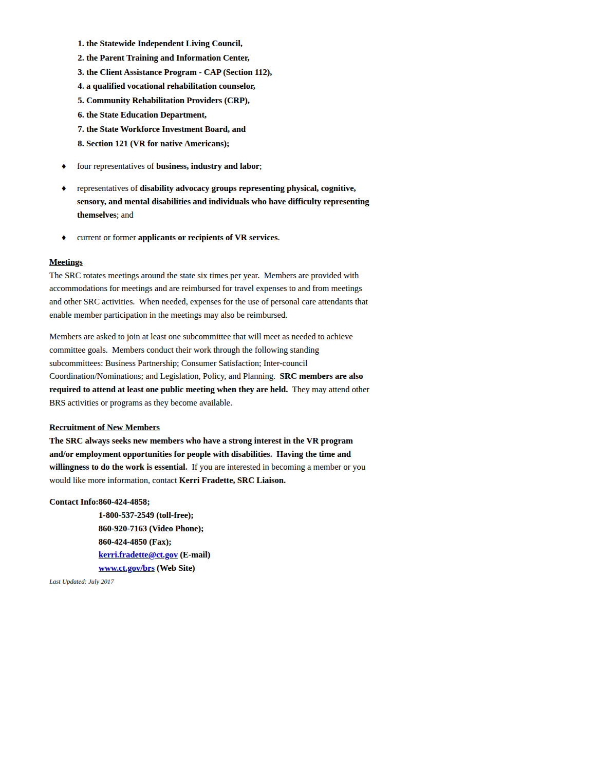the Statewide Independent Living Council,
the Parent Training and Information Center,
the Client Assistance Program - CAP (Section 112),
a qualified vocational rehabilitation counselor,
Community Rehabilitation Providers (CRP),
the State Education Department,
the State Workforce Investment Board, and
Section 121 (VR for native Americans);
four representatives of business, industry and labor;
representatives of disability advocacy groups representing physical, cognitive, sensory, and mental disabilities and individuals who have difficulty representing themselves; and
current or former applicants or recipients of VR services.
Meetings
The SRC rotates meetings around the state six times per year. Members are provided with accommodations for meetings and are reimbursed for travel expenses to and from meetings and other SRC activities. When needed, expenses for the use of personal care attendants that enable member participation in the meetings may also be reimbursed.
Members are asked to join at least one subcommittee that will meet as needed to achieve committee goals. Members conduct their work through the following standing subcommittees: Business Partnership; Consumer Satisfaction; Inter-council Coordination/Nominations; and Legislation, Policy, and Planning. SRC members are also required to attend at least one public meeting when they are held. They may attend other BRS activities or programs as they become available.
Recruitment of New Members
The SRC always seeks new members who have a strong interest in the VR program and/or employment opportunities for people with disabilities. Having the time and willingness to do the work is essential. If you are interested in becoming a member or you would like more information, contact Kerri Fradette, SRC Liaison.
| Contact Info: | 860-424-4858; |
| | 1-800-537-2549 (toll-free); |
| | 860-920-7163 (Video Phone); |
| | 860-424-4850 (Fax); |
| | kerri.fradette@ct.gov (E-mail) |
| | www.ct.gov/brs (Web Site) |
Last Updated: July 2017